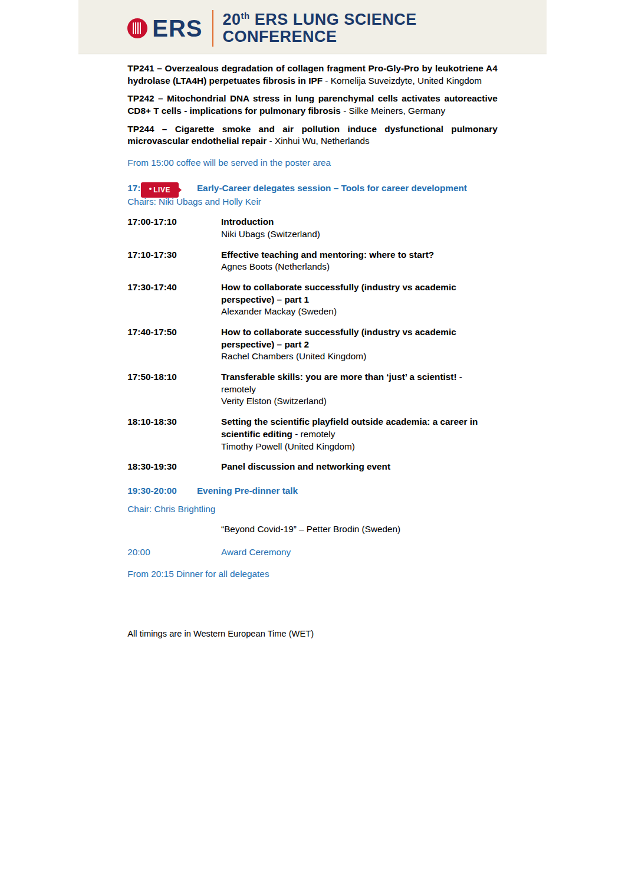ERS
20th ERS LUNG SCIENCE
CONFERENCE
TP241 – Overzealous degradation of collagen fragment Pro-Gly-Pro by leukotriene A4 hydrolase (LTA4H) perpetuates fibrosis in IPF - Kornelija Suveizdyte, United Kingdom
TP242 – Mitochondrial DNA stress in lung parenchymal cells activates autoreactive CD8+ T cells - implications for pulmonary fibrosis - Silke Meiners, Germany
TP244 – Cigarette smoke and air pollution induce dysfunctional pulmonary microvascular endothelial repair - Xinhui Wu, Netherlands
From 15:00 coffee will be served in the poster area
LIVE
17:00-19:30 Early-Career delegates session – Tools for career development
Chairs: Niki Ubags and Holly Keir
| 17:00-17:10 | Introduction Niki Ubags (Switzerland) |
| 17:10-17:30 | Effective teaching and mentoring: where to start? Agnes Boots (Netherlands) |
| 17:30-17:40 | How to collaborate successfully (industry vs academic perspective) – part 1 Alexander Mackay (Sweden) |
| 17:40-17:50 | How to collaborate successfully (industry vs academic perspective) – part 2 Rachel Chambers (United Kingdom) |
| 17:50-18:10 | Transferable skills: you are more than ‘just’ a scientist! - remotely Verity Elston (Switzerland) |
| 18:10-18:30 | Setting the scientific playfield outside academia: a career in scientific editing - remotely Timothy Powell (United Kingdom) |
| 18:30-19:30 | Panel discussion and networking event |
19:30-20:00 Evening Pre-dinner talk
Chair: Chris Brightling
“Beyond Covid-19” – Petter Brodin (Sweden)
20:00 Award Ceremony
From 20:15 Dinner for all delegates
All timings are in Western European Time (WET)